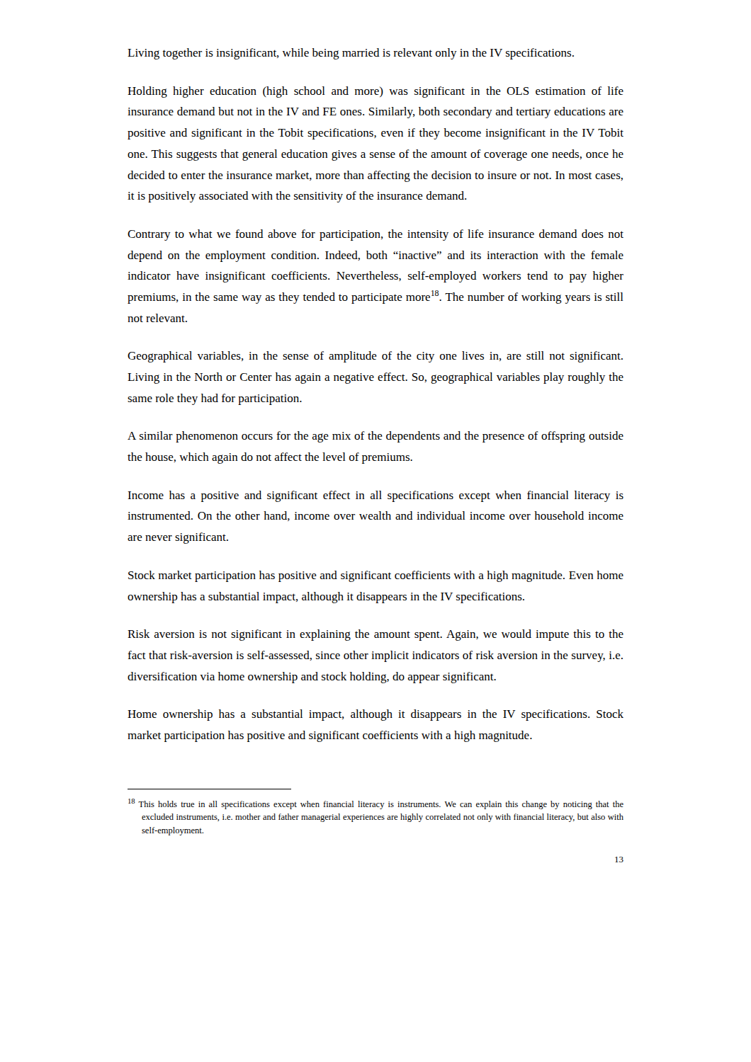Living together is insignificant, while being married is relevant only in the IV specifications.
Holding higher education (high school and more) was significant in the OLS estimation of life insurance demand but not in the IV and FE ones. Similarly, both secondary and tertiary educations are positive and significant in the Tobit specifications, even if they become insignificant in the IV Tobit one. This suggests that general education gives a sense of the amount of coverage one needs, once he decided to enter the insurance market, more than affecting the decision to insure or not. In most cases, it is positively associated with the sensitivity of the insurance demand.
Contrary to what we found above for participation, the intensity of life insurance demand does not depend on the employment condition. Indeed, both “inactive” and its interaction with the female indicator have insignificant coefficients. Nevertheless, self-employed workers tend to pay higher premiums, in the same way as they tended to participate more18. The number of working years is still not relevant.
Geographical variables, in the sense of amplitude of the city one lives in, are still not significant. Living in the North or Center has again a negative effect. So, geographical variables play roughly the same role they had for participation.
A similar phenomenon occurs for the age mix of the dependents and the presence of offspring outside the house, which again do not affect the level of premiums.
Income has a positive and significant effect in all specifications except when financial literacy is instrumented. On the other hand, income over wealth and individual income over household income are never significant.
Stock market participation has positive and significant coefficients with a high magnitude. Even home ownership has a substantial impact, although it disappears in the IV specifications.
Risk aversion is not significant in explaining the amount spent. Again, we would impute this to the fact that risk-aversion is self-assessed, since other implicit indicators of risk aversion in the survey, i.e. diversification via home ownership and stock holding, do appear significant.
Home ownership has a substantial impact, although it disappears in the IV specifications. Stock market participation has positive and significant coefficients with a high magnitude.
18 This holds true in all specifications except when financial literacy is instruments. We can explain this change by noticing that the excluded instruments, i.e. mother and father managerial experiences are highly correlated not only with financial literacy, but also with self-employment.
13